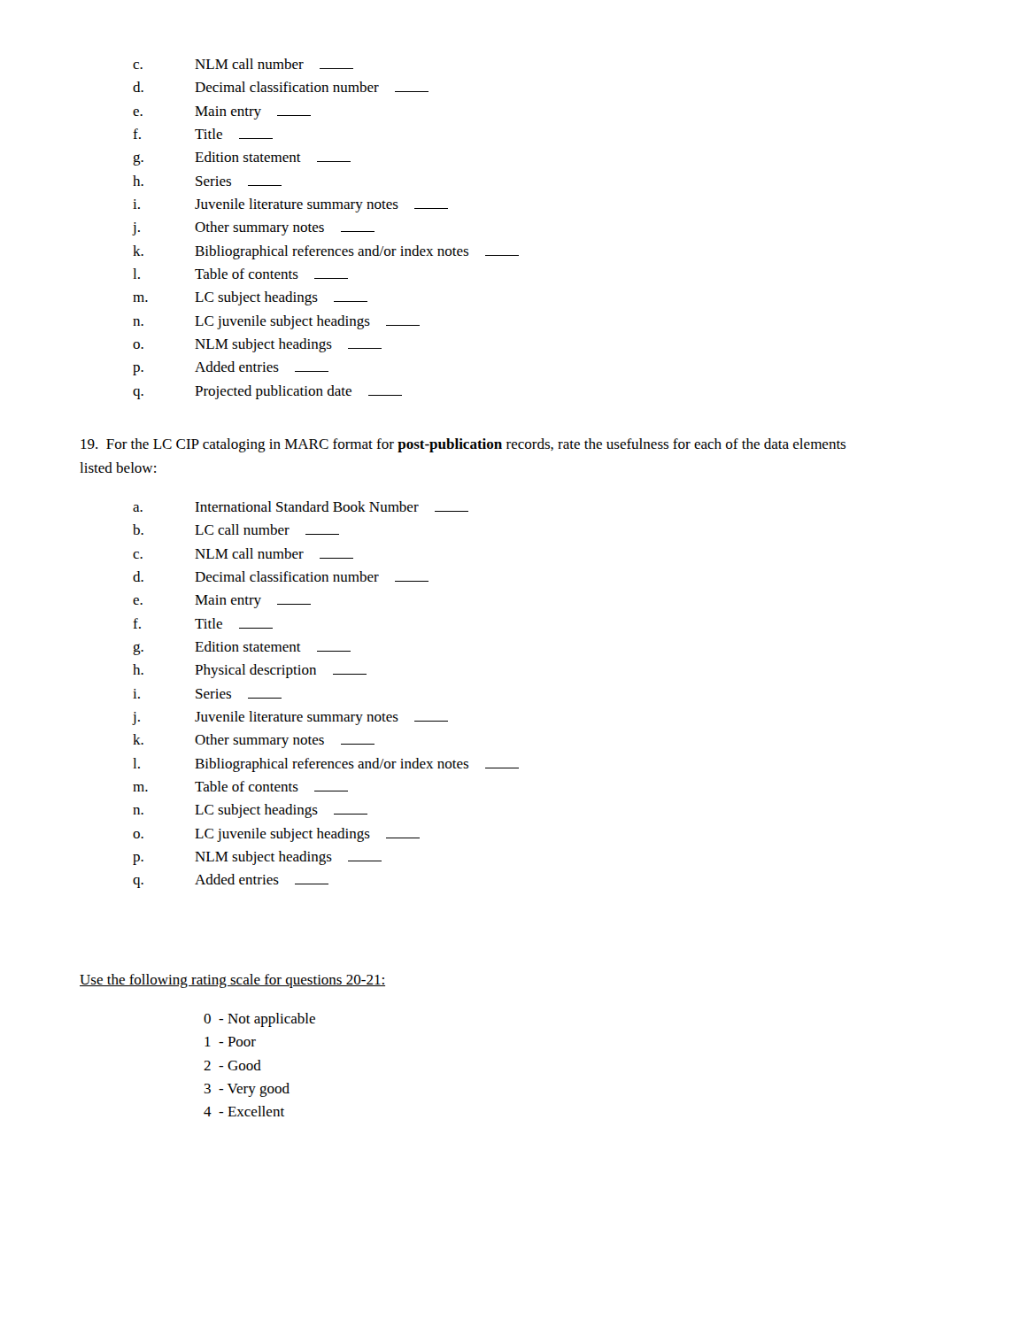c. NLM call number
d. Decimal classification number
e. Main entry
f. Title
g. Edition statement
h. Series
i. Juvenile literature summary notes
j. Other summary notes
k. Bibliographical references and/or index notes
l. Table of contents
m. LC subject headings
n. LC juvenile subject headings
o. NLM subject headings
p. Added entries
q. Projected publication date
19. For the LC CIP cataloging in MARC format for post-publication records, rate the usefulness for each of the data elements listed below:
a. International Standard Book Number
b. LC call number
c. NLM call number
d. Decimal classification number
e. Main entry
f. Title
g. Edition statement
h. Physical description
i. Series
j. Juvenile literature summary notes
k. Other summary notes
l. Bibliographical references and/or index notes
m. Table of contents
n. LC subject headings
o. LC juvenile subject headings
p. NLM subject headings
q. Added entries
Use the following rating scale for questions 20-21:
0 - Not applicable
1 - Poor
2 - Good
3 - Very good
4 - Excellent